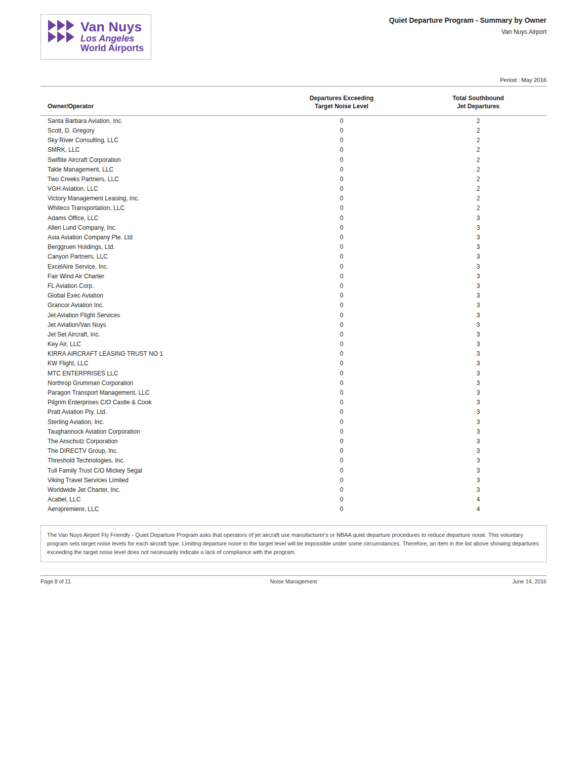Van Nuys
Los Angeles
World Airports
Quiet Departure Program - Summary by Owner
Van Nuys Airport
Period : May 2016
| Owner/Operator | Departures Exceeding Target Noise Level | Total Southbound Jet Departures |
| --- | --- | --- |
| Santa Barbara Aviation, Inc. | 0 | 2 |
| Scott, D. Gregory | 0 | 2 |
| Sky River Consulting, LLC | 0 | 2 |
| SMRK, LLC | 0 | 2 |
| Swiflite Aircraft Corporation | 0 | 2 |
| Takle Management, LLC | 0 | 2 |
| Two Creeks Partners, LLC | 0 | 2 |
| VGH Aviation, LLC | 0 | 2 |
| Victory Management Leasing, Inc. | 0 | 2 |
| Whiteco Transportation, LLC | 0 | 2 |
| Adams Office, LLC | 0 | 3 |
| Allen Lund Company, Inc. | 0 | 3 |
| Asia Aviation Company Pte. Ltd | 0 | 3 |
| Berggruen Holdings, Ltd. | 0 | 3 |
| Canyon Partners, LLC | 0 | 3 |
| ExcelAire Service, Inc. | 0 | 3 |
| Fair Wind Air Charter | 0 | 3 |
| FL Aviation Corp. | 0 | 3 |
| Global Exec Aviation | 0 | 3 |
| Grancor Aviation Inc. | 0 | 3 |
| Jet Aviation Flight Services | 0 | 3 |
| Jet Aviation/Van Nuys | 0 | 3 |
| Jet Set Aircraft, Inc. | 0 | 3 |
| Key Air, LLC | 0 | 3 |
| KIRRA AIRCRAFT LEASING TRUST NO 1 | 0 | 3 |
| KW Flight, LLC | 0 | 3 |
| MTC ENTERPRISES LLC | 0 | 3 |
| Northrop Grumman Corporation | 0 | 3 |
| Paragon Transport Management, LLC | 0 | 3 |
| Pilgrim Enterprises C/O Castle & Cook | 0 | 3 |
| Pratt Aviation Pty. Ltd. | 0 | 3 |
| Sterling Aviation, Inc. | 0 | 3 |
| Taughannock Aviation Corporation | 0 | 3 |
| The Anschutz Corporation | 0 | 3 |
| The DIRECTV Group, Inc. | 0 | 3 |
| Threshold Technologies, Inc. | 0 | 3 |
| Tull Family Trust C/O Mickey Segal | 0 | 3 |
| Viking Travel Services Limited | 0 | 3 |
| Worldwide Jet Charter, Inc. | 0 | 3 |
| Acabel, LLC | 0 | 4 |
| Aeropremiere, LLC | 0 | 4 |
The Van Nuys Airport Fly Friendly - Quiet Departure Program asks that operators of jet aircraft use manufacturer's or NBAA quiet departure procedures to reduce departure noise. This voluntary program sets target noise levels for each aircraft type. Limiting departure noise to the target level will be impossible under some circumstances. Therefore, an item in the list above showing departures exceeding the target noise level does not necessarily indicate a lack of compliance with the program.
Page 8 of 11
Noise Management
June 14, 2016